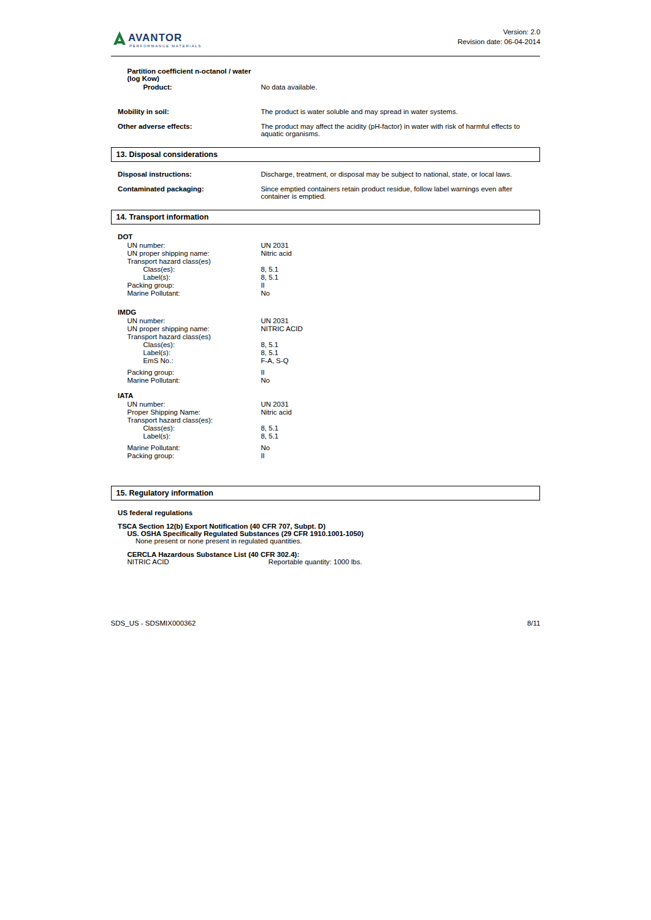AVANTOR PERFORMANCE MATERIALS
Version: 2.0
Revision date: 06-04-2014
Partition coefficient n-octanol / water (log Kow)
Product:
No data available.
Mobility in soil:
The product is water soluble and may spread in water systems.
Other adverse effects:
The product may affect the acidity (pH-factor) in water with risk of harmful effects to aquatic organisms.
13. Disposal considerations
Disposal instructions:
Discharge, treatment, or disposal may be subject to national, state, or local laws.
Contaminated packaging:
Since emptied containers retain product residue, follow label warnings even after container is emptied.
14. Transport information
DOT
UN number:
UN 2031
UN proper shipping name:
Nitric acid
Transport hazard class(es)
Class(es):
8, 5.1
Label(s):
8, 5.1
Packing group:
II
Marine Pollutant:
No
IMDG
UN number:
UN 2031
UN proper shipping name:
NITRIC ACID
Transport hazard class(es)
Class(es):
8, 5.1
Label(s):
8, 5.1
EmS No.:
F-A, S-Q
Packing group:
II
Marine Pollutant:
No
IATA
UN number:
UN 2031
Proper Shipping Name:
Nitric acid
Transport hazard class(es):
Class(es):
8, 5.1
Label(s):
8, 5.1
Marine Pollutant:
No
Packing group:
II
15. Regulatory information
US federal regulations
TSCA Section 12(b) Export Notification (40 CFR 707, Subpt. D)
US. OSHA Specifically Regulated Substances (29 CFR 1910.1001-1050)
None present or none present in regulated quantities.
CERCLA Hazardous Substance List (40 CFR 302.4):
NITRIC ACID
Reportable quantity: 1000 lbs.
SDS_US - SDSMIX000362
8/11